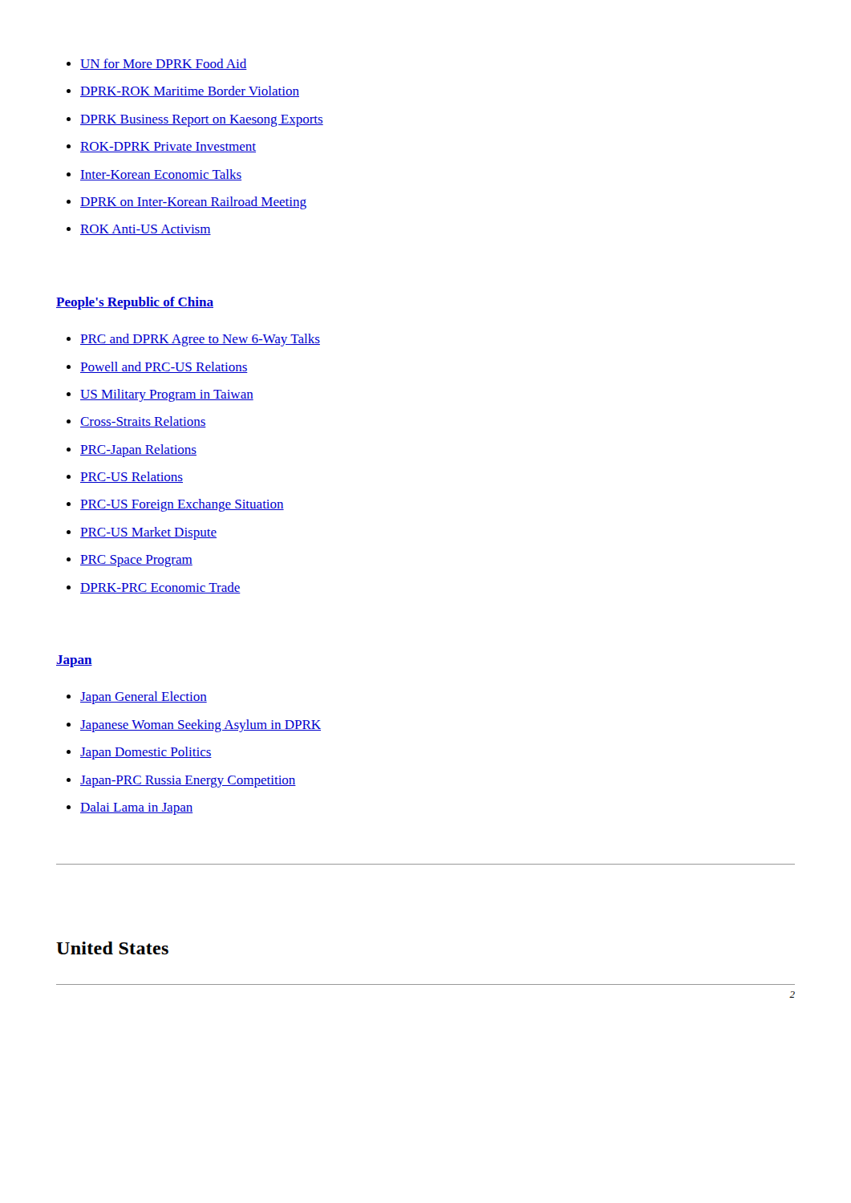UN for More DPRK Food Aid
DPRK-ROK Maritime Border Violation
DPRK Business Report on Kaesong Exports
ROK-DPRK Private Investment
Inter-Korean Economic Talks
DPRK on Inter-Korean Railroad Meeting
ROK Anti-US Activism
People's Republic of China
PRC and DPRK Agree to New 6-Way Talks
Powell and PRC-US Relations
US Military Program in Taiwan
Cross-Straits Relations
PRC-Japan Relations
PRC-US Relations
PRC-US Foreign Exchange Situation
PRC-US Market Dispute
PRC Space Program
DPRK-PRC Economic Trade
Japan
Japan General Election
Japanese Woman Seeking Asylum in DPRK
Japan Domestic Politics
Japan-PRC Russia Energy Competition
Dalai Lama in Japan
United States
2